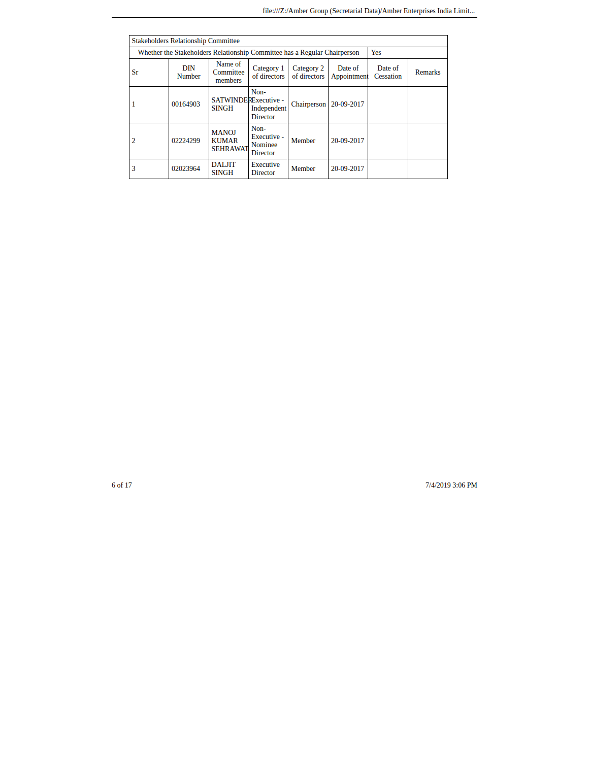file:///Z:/Amber Group (Secretarial Data)/Amber Enterprises India Limit...
| Stakeholders Relationship Committee |
| Whether the Stakeholders Relationship Committee has a Regular Chairperson | Yes |
| Sr | DIN Number | Name of Committee members | Category 1 of directors | Category 2 of directors | Date of Appointment | Date of Cessation | Remarks |
| 1 | 00164903 | SATWINDER SINGH | Non-Executive - Independent Director | Chairperson | 20-09-2017 | | |
| 2 | 02224299 | MANOJ KUMAR SEHRAWAT | Non-Executive - Nominee Director | Member | 20-09-2017 | | |
| 3 | 02023964 | DALJIT SINGH | Executive Director | Member | 20-09-2017 | | |
6 of 17 7/4/2019 3:06 PM